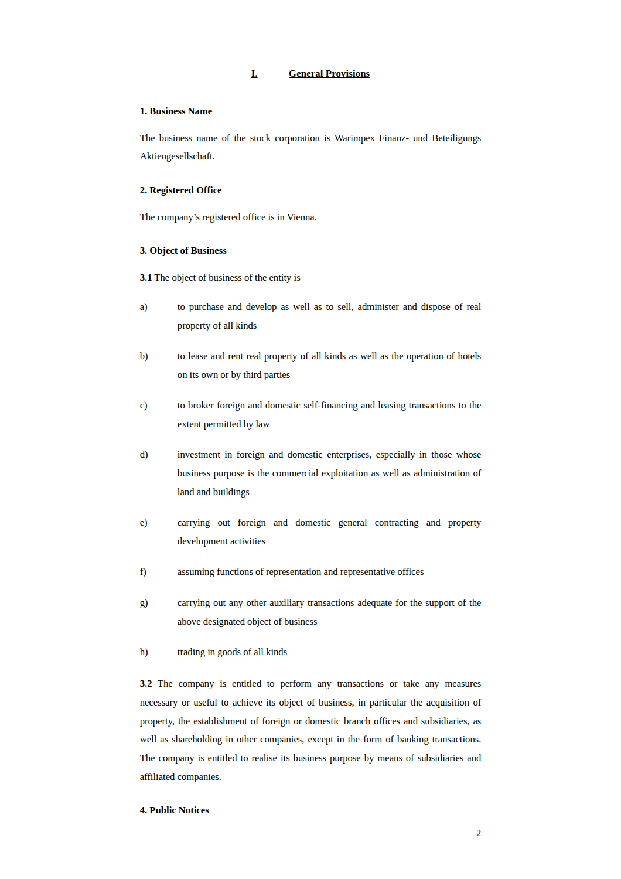I. General Provisions
1. Business Name
The business name of the stock corporation is Warimpex Finanz- und Beteiligungs Aktiengesellschaft.
2. Registered Office
The company’s registered office is in Vienna.
3. Object of Business
3.1 The object of business of the entity is
a) to purchase and develop as well as to sell, administer and dispose of real property of all kinds
b) to lease and rent real property of all kinds as well as the operation of hotels on its own or by third parties
c) to broker foreign and domestic self-financing and leasing transactions to the extent permitted by law
d) investment in foreign and domestic enterprises, especially in those whose business purpose is the commercial exploitation as well as administration of land and buildings
e) carrying out foreign and domestic general contracting and property development activities
f) assuming functions of representation and representative offices
g) carrying out any other auxiliary transactions adequate for the support of the above designated object of business
h) trading in goods of all kinds
3.2 The company is entitled to perform any transactions or take any measures necessary or useful to achieve its object of business, in particular the acquisition of property, the establishment of foreign or domestic branch offices and subsidiaries, as well as shareholding in other companies, except in the form of banking transactions. The company is entitled to realise its business purpose by means of subsidiaries and affiliated companies.
4. Public Notices
2